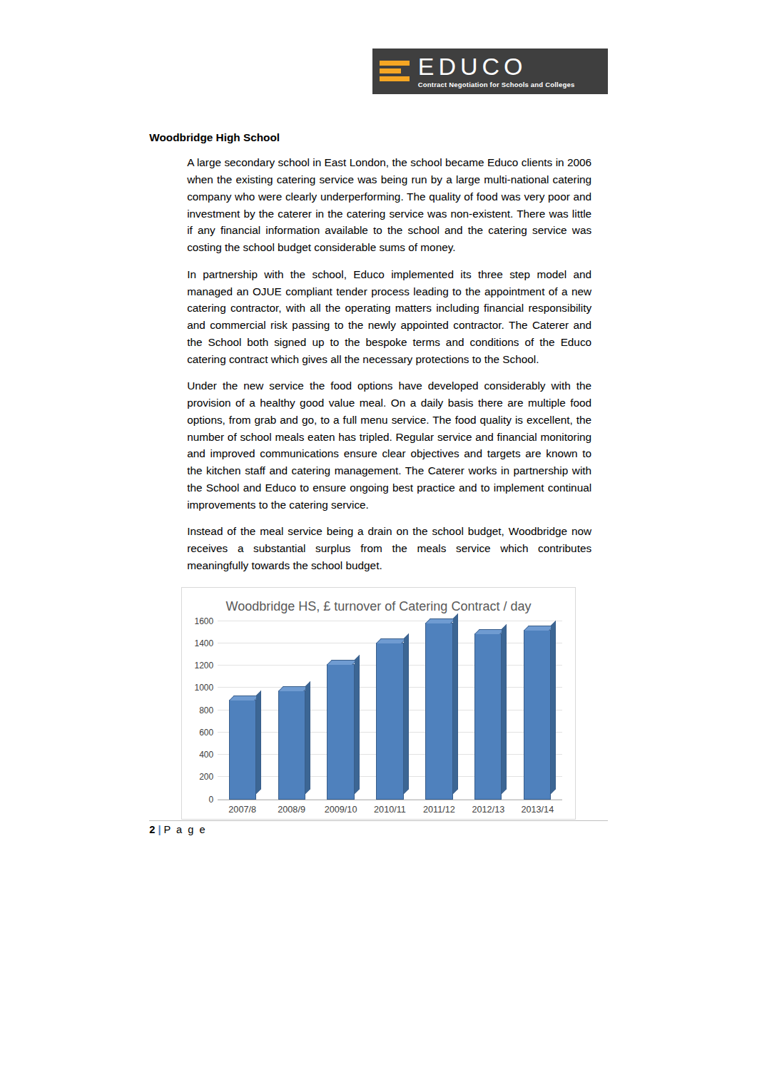EDUCO
Contract Negotiation for Schools and Colleges
Woodbridge High School
A large secondary school in East London, the school became Educo clients in 2006 when the existing catering service was being run by a large multi-national catering company who were clearly underperforming. The quality of food was very poor and investment by the caterer in the catering service was non-existent. There was little if any financial information available to the school and the catering service was costing the school budget considerable sums of money.
In partnership with the school, Educo implemented its three step model and managed an OJUE compliant tender process leading to the appointment of a new catering contractor, with all the operating matters including financial responsibility and commercial risk passing to the newly appointed contractor. The Caterer and the School both signed up to the bespoke terms and conditions of the Educo catering contract which gives all the necessary protections to the School.
Under the new service the food options have developed considerably with the provision of a healthy good value meal. On a daily basis there are multiple food options, from grab and go, to a full menu service. The food quality is excellent, the number of school meals eaten has tripled. Regular service and financial monitoring and improved communications ensure clear objectives and targets are known to the kitchen staff and catering management. The Caterer works in partnership with the School and Educo to ensure ongoing best practice and to implement continual improvements to the catering service.
Instead of the meal service being a drain on the school budget, Woodbridge now receives a substantial surplus from the meals service which contributes meaningfully towards the school budget.
Woodbridge HS, £ turnover of Catering Contract / day
1600
1400
1200
1000
800
600
400
200
0
2007/8
2008/9
2009/10
2010/11
2011/12
2012/13
2013/14
2|P a g e